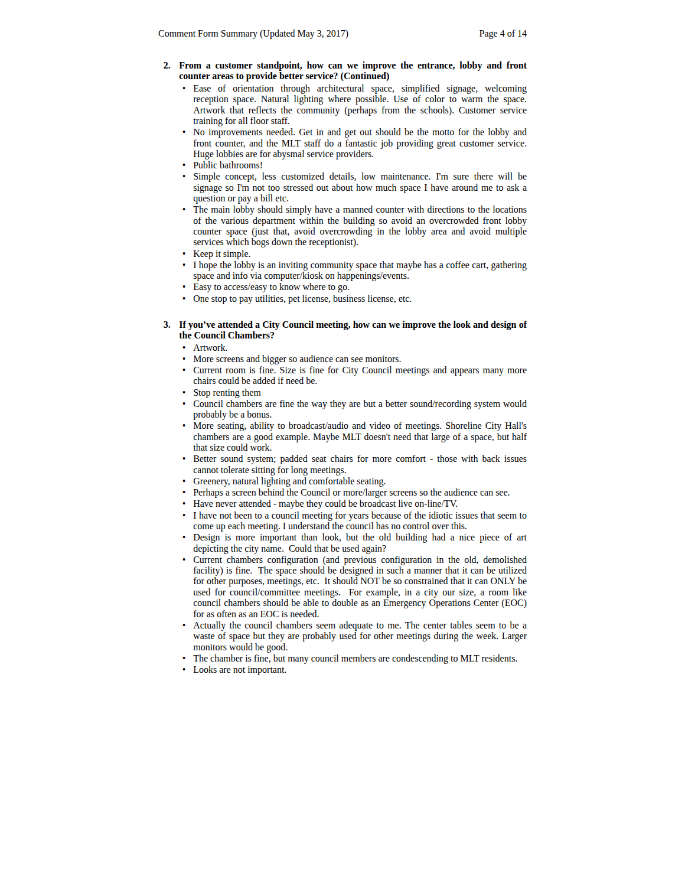Comment Form Summary (Updated May 3, 2017)
Page 4 of 14
From a customer standpoint, how can we improve the entrance, lobby and front counter areas to provide better service? (Continued)
Ease of orientation through architectural space, simplified signage, welcoming reception space. Natural lighting where possible. Use of color to warm the space. Artwork that reflects the community (perhaps from the schools). Customer service training for all floor staff.
No improvements needed. Get in and get out should be the motto for the lobby and front counter, and the MLT staff do a fantastic job providing great customer service. Huge lobbies are for abysmal service providers.
Public bathrooms!
Simple concept, less customized details, low maintenance. I'm sure there will be signage so I'm not too stressed out about how much space I have around me to ask a question or pay a bill etc.
The main lobby should simply have a manned counter with directions to the locations of the various department within the building so avoid an overcrowded front lobby counter space (just that, avoid overcrowding in the lobby area and avoid multiple services which bogs down the receptionist).
Keep it simple.
I hope the lobby is an inviting community space that maybe has a coffee cart, gathering space and info via computer/kiosk on happenings/events.
Easy to access/easy to know where to go.
One stop to pay utilities, pet license, business license, etc.
If you’ve attended a City Council meeting, how can we improve the look and design of the Council Chambers?
Artwork.
More screens and bigger so audience can see monitors.
Current room is fine. Size is fine for City Council meetings and appears many more chairs could be added if need be.
Stop renting them
Council chambers are fine the way they are but a better sound/recording system would probably be a bonus.
More seating, ability to broadcast/audio and video of meetings. Shoreline City Hall's chambers are a good example. Maybe MLT doesn't need that large of a space, but half that size could work.
Better sound system; padded seat chairs for more comfort - those with back issues cannot tolerate sitting for long meetings.
Greenery, natural lighting and comfortable seating.
Perhaps a screen behind the Council or more/larger screens so the audience can see.
Have never attended - maybe they could be broadcast live on-line/TV.
I have not been to a council meeting for years because of the idiotic issues that seem to come up each meeting. I understand the council has no control over this.
Design is more important than look, but the old building had a nice piece of art depicting the city name. Could that be used again?
Current chambers configuration (and previous configuration in the old, demolished facility) is fine. The space should be designed in such a manner that it can be utilized for other purposes, meetings, etc. It should NOT be so constrained that it can ONLY be used for council/committee meetings. For example, in a city our size, a room like council chambers should be able to double as an Emergency Operations Center (EOC) for as often as an EOC is needed.
Actually the council chambers seem adequate to me. The center tables seem to be a waste of space but they are probably used for other meetings during the week. Larger monitors would be good.
The chamber is fine, but many council members are condescending to MLT residents.
Looks are not important.